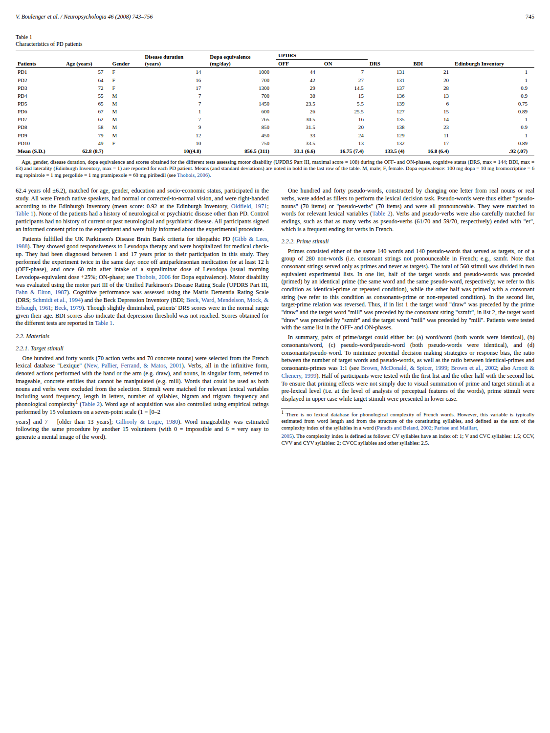V. Boulenger et al. / Neuropsychologia 46 (2008) 743–756 745
Table 1 Characteristics of PD patients
| Patients | Age (years) | Gender | Disease duration (years) | Dopa equivalence (mg/day) | UPDRS | DRS | BDI | Edinburgh Inventory |
| --- | --- | --- | --- | --- | --- | --- | --- | --- |
| OFF | ON |
| PD1 | 57 | F | 14 | 1000 | 44 | 7 | 131 | 21 | 1 |
| PD2 | 64 | F | 16 | 700 | 42 | 27 | 131 | 20 | 1 |
| PD3 | 72 | F | 17 | 1300 | 29 | 14.5 | 137 | 28 | 0.9 |
| PD4 | 55 | M | 7 | 700 | 38 | 15 | 136 | 13 | 0.9 |
| PD5 | 65 | M | 7 | 1450 | 23.5 | 5.5 | 139 | 6 | 0.75 |
| PD6 | 67 | M | 1 | 600 | 26 | 25.5 | 127 | 15 | 0.89 |
| PD7 | 62 | M | 7 | 765 | 30.5 | 16 | 135 | 14 | 1 |
| PD8 | 58 | M | 9 | 850 | 31.5 | 20 | 138 | 23 | 0.9 |
| PD9 | 79 | M | 12 | 450 | 33 | 24 | 129 | 11 | 1 |
| PD10 | 49 | F | 10 | 750 | 33.5 | 13 | 132 | 17 | 0.89 |
| Mean (S.D.) | 62.8 (8.7) | | 10((4.8) | 856.5 (311) | 33.1 (6.6) | 16.75 (7.4) | 133.5 (4) | 16.8 (6.4) | .92 (.07) |
Age, gender, disease duration, dopa equivalence and scores obtained for the different tests assessing motor disability (UPDRS Part III, maximal score = 108) during the OFF- and ON-phases, cognitive status (DRS, max = 144; BDI, max = 63) and laterality (Edinburgh Inventory, max = 1) are reported for each PD patient. Means (and standard deviations) are noted in bold in the last row of the table. M, male; F, female. Dopa equivalence: 100 mg dopa = 10 mg bromocriptine = 6 mg ropinirole = 1 mg pergolide = 1 mg pramipexole = 60 mg piribedil (see Thobois, 2006).
62.4 years old ±6.2), matched for age, gender, education and socio-economic status, participated in the study. All were French native speakers, had normal or corrected-to-normal vision, and were right-handed according to the Edinburgh Inventory (mean score: 0.92 at the Edinburgh Inventory, Oldfield, 1971; Table 1). None of the patients had a history of neurological or psychiatric disease other than PD. Control participants had no history of current or past neurological and psychiatric disease. All participants signed an informed consent prior to the experiment and were fully informed about the experimental procedure.
Patients fulfilled the UK Parkinson's Disease Brain Bank criteria for idiopathic PD (Gibb & Lees, 1988). They showed good responsiveness to Levodopa therapy and were hospitalized for medical check-up. They had been diagnosed between 1 and 17 years prior to their participation in this study. They performed the experiment twice in the same day: once off antiparkinsonian medication for at least 12 h (OFF-phase), and once 60 min after intake of a supraliminar dose of Levodopa (usual morning Levodopa-equivalent dose +25%; ON-phase; see Thobois, 2006 for Dopa equivalence). Motor disability was evaluated using the motor part III of the Unified Parkinson's Disease Rating Scale (UPDRS Part III, Fahn & Elton, 1987). Cognitive performance was assessed using the Mattis Dementia Rating Scale (DRS; Schmidt et al., 1994) and the Beck Depression Inventory (BDI; Beck, Ward, Mendelson, Mock, & Erbaugh, 1961; Beck, 1979). Though slightly diminished, patients' DRS scores were in the normal range given their age. BDI scores also indicate that depression threshold was not reached. Scores obtained for the different tests are reported in Table 1.
2.2. Materials
2.2.1. Target stimuli
One hundred and forty words (70 action verbs and 70 concrete nouns) were selected from the French lexical database "Lexique" (New, Pallier, Ferrand, & Matos, 2001). Verbs, all in the infinitive form, denoted actions performed with the hand or the arm (e.g. draw), and nouns, in singular form, referred to imageable, concrete entities that cannot be manipulated (e.g. mill). Words that could be used as both nouns and verbs were excluded from the selection. Stimuli were matched for relevant lexical variables including word frequency, length in letters, number of syllables, bigram and trigram frequency and phonological complexity1 (Table 2). Word age of acquisition was also controlled using empirical ratings performed by 15 volunteers on a seven-point scale (1 = [0–2
years] and 7 = [older than 13 years]; Gilhooly & Logie, 1980). Word imageability was estimated following the same procedure by another 15 volunteers (with 0 = impossible and 6 = very easy to generate a mental image of the word).
One hundred and forty pseudo-words, constructed by changing one letter from real nouns or real verbs, were added as fillers to perform the lexical decision task. Pseudo-words were thus either "pseudo-nouns" (70 items) or "pseudo-verbs" (70 items) and were all pronounceable. They were matched to words for relevant lexical variables (Table 2). Verbs and pseudo-verbs were also carefully matched for endings, such as that as many verbs as pseudo-verbs (61/70 and 59/70, respectively) ended with "er", which is a frequent ending for verbs in French.
2.2.2. Prime stimuli
Primes consisted either of the same 140 words and 140 pseudo-words that served as targets, or of a group of 280 non-words (i.e. consonant strings not pronounceable in French; e.g., szmfr. Note that consonant strings served only as primes and never as targets). The total of 560 stimuli was divided in two equivalent experimental lists. In one list, half of the target words and pseudo-words was preceded (primed) by an identical prime (the same word and the same pseudo-word, respectively; we refer to this condition as identical-prime or repeated condition), while the other half was primed with a consonant string (we refer to this condition as consonants-prime or non-repeated condition). In the second list, target-prime relation was reversed. Thus, if in list 1 the target word "draw" was preceded by the prime "draw" and the target word "mill" was preceded by the consonant string "szmfr", in list 2, the target word "draw" was preceded by "szmfr" and the target word "mill" was preceded by "mill". Patients were tested with the same list in the OFF- and ON-phases.
In summary, pairs of prime/target could either be: (a) word/word (both words were identical), (b) consonants/word, (c) pseudo-word/pseudo-word (both pseudo-words were identical), and (d) consonants/pseudo-word. To minimize potential decision making strategies or response bias, the ratio between the number of target words and pseudo-words, as well as the ratio between identical-primes and consonants-primes was 1:1 (see Brown, McDonald, & Spicer, 1999; Brown et al., 2002; also Arnott & Chenery, 1999). Half of participants were tested with the first list and the other half with the second list. To ensure that priming effects were not simply due to visual summation of prime and target stimuli at a pre-lexical level (i.e. at the level of analysis of perceptual features of the words), prime stimuli were displayed in upper case while target stimuli were presented in lower case.
1 There is no lexical database for phonological complexity of French words. However, this variable is typically estimated from word length and from the structure of the constituting syllables, and defined as the sum of the complexity index of the syllables in a word (Paradis and Beland, 2002; Parisse and Maillart,
2005). The complexity index is defined as follows: CV syllables have an index of: 1; V and CVC syllables: 1.5; CCV, CVV and CYV syllables: 2; CVCC syllables and other syllables: 2.5.